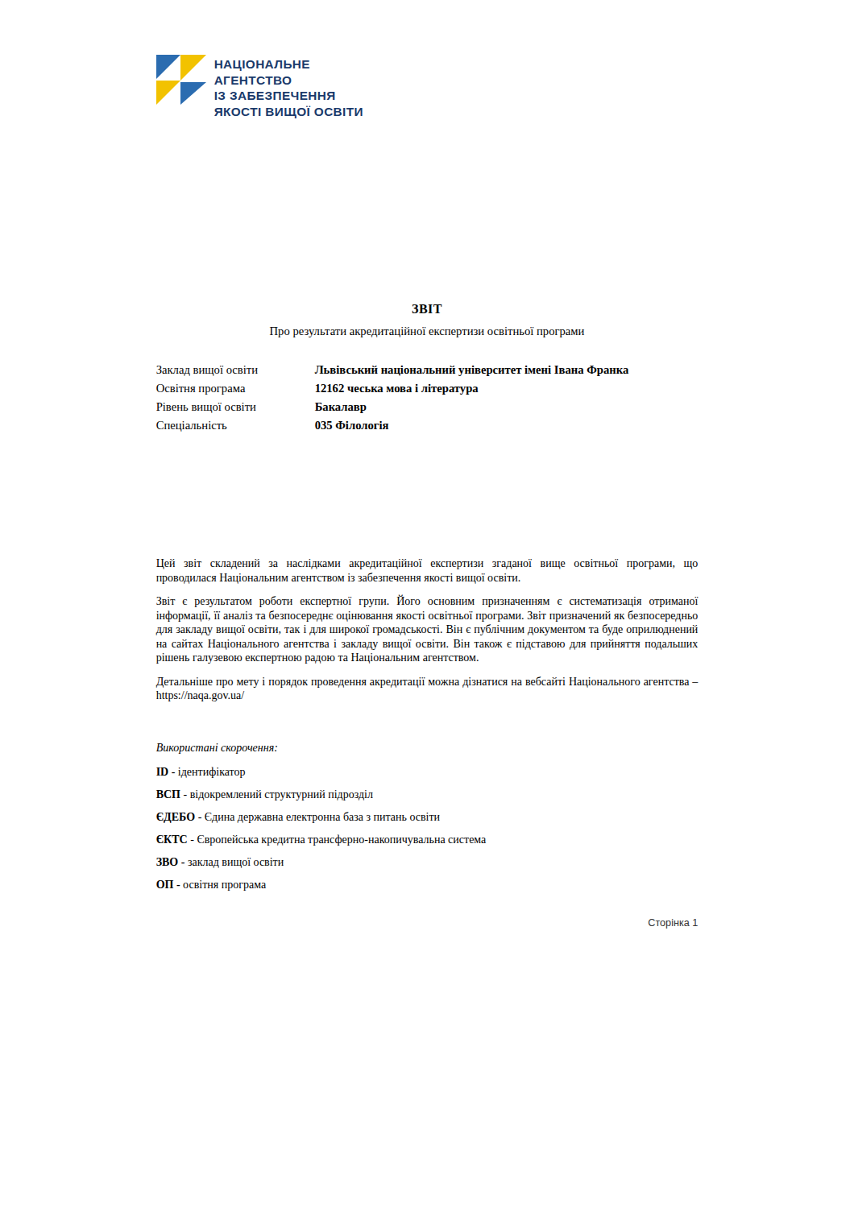НАЦІОНАЛЬНЕ
АГЕНТСТВО
ІЗ ЗАБЕЗПЕЧЕННЯ
ЯКОСТІ ВИЩОЇ ОСВІТИ
ЗВІТ
Про результати акредитаційної експертизи освітньої програми
| Заклад вищої освіти | Львівський національний університет імені Івана Франка |
| Освітня програма | 12162 чеська мова і література |
| Рівень вищої освіти | Бакалавр |
| Спеціальність | 035 Філологія |
Цей звіт складений за наслідками акредитаційної експертизи згаданої вище освітньої програми, що проводилася Національним агентством із забезпечення якості вищої освіти.
Звіт є результатом роботи експертної групи. Його основним призначенням є систематизація отриманої інформації, її аналіз та безпосереднє оцінювання якості освітньої програми. Звіт призначений як безпосередньо для закладу вищої освіти, так і для широкої громадськості. Він є публічним документом та буде оприлюднений на сайтах Національного агентства і закладу вищої освіти. Він також є підставою для прийняття подальших рішень галузевою експертною радою та Національним агентством.
Детальніше про мету і порядок проведення акредитації можна дізнатися на вебсайті Національного агентства – https://naqa.gov.ua/
Використані скорочення:
ID - ідентифікатор
ВСП - відокремлений структурний підрозділ
ЄДЕБО - Єдина державна електронна база з питань освіти
ЄКТС - Європейська кредитна трансферно-накопичувальна система
ЗВО - заклад вищої освіти
ОП - освітня програма
Сторінка 1